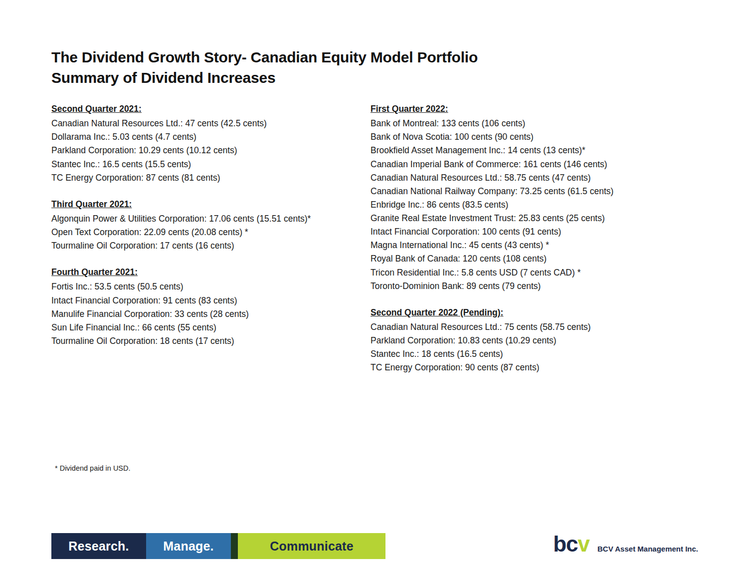The Dividend Growth Story- Canadian Equity Model Portfolio
Summary of Dividend Increases
Second Quarter 2021:
Canadian Natural Resources Ltd.: 47 cents (42.5 cents)
Dollarama Inc.: 5.03 cents (4.7 cents)
Parkland Corporation: 10.29 cents (10.12 cents)
Stantec Inc.: 16.5 cents (15.5 cents)
TC Energy Corporation: 87 cents (81 cents)
Third Quarter 2021:
Algonquin Power & Utilities Corporation: 17.06 cents (15.51 cents)*
Open Text Corporation: 22.09 cents (20.08 cents) *
Tourmaline Oil Corporation: 17 cents (16 cents)
Fourth Quarter 2021:
Fortis Inc.: 53.5 cents (50.5 cents)
Intact Financial Corporation: 91 cents (83 cents)
Manulife Financial Corporation: 33 cents (28 cents)
Sun Life Financial Inc.: 66 cents (55 cents)
Tourmaline Oil Corporation: 18 cents (17 cents)
First Quarter 2022:
Bank of Montreal: 133 cents (106 cents)
Bank of Nova Scotia: 100 cents (90 cents)
Brookfield Asset Management Inc.: 14 cents (13 cents)*
Canadian Imperial Bank of Commerce: 161 cents (146 cents)
Canadian Natural Resources Ltd.: 58.75 cents (47 cents)
Canadian National Railway Company: 73.25 cents (61.5 cents)
Enbridge Inc.: 86 cents (83.5 cents)
Granite Real Estate Investment Trust: 25.83 cents (25 cents)
Intact Financial Corporation: 100 cents (91 cents)
Magna International Inc.: 45 cents (43 cents) *
Royal Bank of Canada: 120 cents (108 cents)
Tricon Residential Inc.: 5.8 cents USD (7 cents CAD) *
Toronto-Dominion Bank: 89 cents (79 cents)
Second Quarter 2022 (Pending):
Canadian Natural Resources Ltd.: 75 cents (58.75 cents)
Parkland Corporation: 10.83 cents (10.29 cents)
Stantec Inc.: 18 cents (16.5 cents)
TC Energy Corporation: 90 cents (87 cents)
* Dividend paid in USD.
Research.
Manage.
Communicate
bcv
BCV Asset Management Inc.